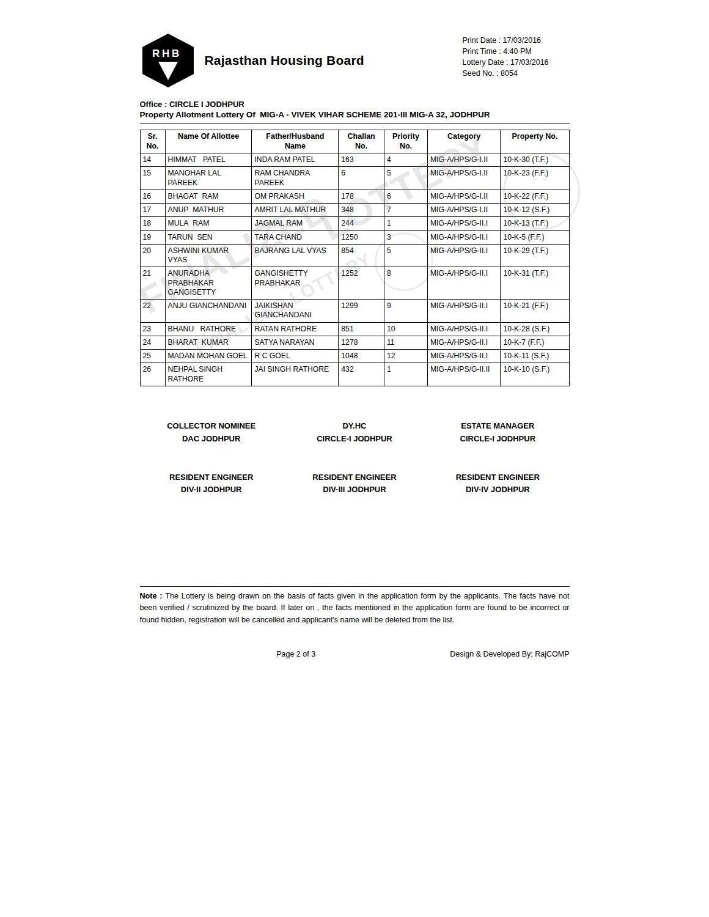FINALIZED
LOTTERY
FINALIZED LOTTERY
R H B
Rajasthan Housing Board
Print Date : 17/03/2016
Print Time : 4:40 PM
Lottery Date : 17/03/2016
Seed No. : 8054
Office : CIRCLE I JODHPUR
Property Allotment Lottery Of MIG-A - VIVEK VIHAR SCHEME 201-III MIG-A 32, JODHPUR
| Sr. No. | Name Of Allottee | Father/Husband Name | Challan No. | Priority No. | Category | Property No. |
| --- | --- | --- | --- | --- | --- | --- |
| 14 | HIMMAT PATEL | INDA RAM PATEL | 163 | 4 | MIG-A/HPS/G-I.II | 10-K-30 (T.F.) |
| 15 | MANOHAR LAL PAREEK | RAM CHANDRA PAREEK | 6 | 5 | MIG-A/HPS/G-I.II | 10-K-23 (F.F.) |
| 16 | BHAGAT RAM | OM PRAKASH | 178 | 6 | MIG-A/HPS/G-I.II | 10-K-22 (F.F.) |
| 17 | ANUP MATHUR | AMRIT LAL MATHUR | 348 | 7 | MIG-A/HPS/G-I.II | 10-K-12 (S.F.) |
| 18 | MULA RAM | JAGMAL RAM | 244 | 1 | MIG-A/HPS/G-II.I | 10-K-13 (T.F.) |
| 19 | TARUN SEN | TARA CHAND | 1250 | 3 | MIG-A/HPS/G-II.I | 10-K-5 (F.F.) |
| 20 | ASHWINI KUMAR VYAS | BAJRANG LAL VYAS | 854 | 5 | MIG-A/HPS/G-II.I | 10-K-29 (T.F.) |
| 21 | ANURADHA PRABHAKAR GANGISETTY | GANGISHETTY PRABHAKAR | 1252 | 8 | MIG-A/HPS/G-II.I | 10-K-31 (T.F.) |
| 22 | ANJU GIANCHANDANI | JAIKISHAN GIANCHANDANI | 1299 | 9 | MIG-A/HPS/G-II.I | 10-K-21 (F.F.) |
| 23 | BHANU RATHORE | RATAN RATHORE | 851 | 10 | MIG-A/HPS/G-II.I | 10-K-28 (S.F.) |
| 24 | BHARAT KUMAR | SATYA NARAYAN | 1278 | 11 | MIG-A/HPS/G-II.I | 10-K-7 (F.F.) |
| 25 | MADAN MOHAN GOEL | R C GOEL | 1048 | 12 | MIG-A/HPS/G-II.I | 10-K-11 (S.F.) |
| 26 | NEHPAL SINGH RATHORE | JAI SINGH RATHORE | 432 | 1 | MIG-A/HPS/G-II.II | 10-K-10 (S.F.) |
COLLECTOR NOMINEE
DAC JODHPUR
DY.HC
CIRCLE-I JODHPUR
ESTATE MANAGER
CIRCLE-I JODHPUR
RESIDENT ENGINEER
DIV-II JODHPUR
RESIDENT ENGINEER
DIV-III JODHPUR
RESIDENT ENGINEER
DIV-IV JODHPUR
Note : The Lottery is being drawn on the basis of facts given in the application form by the applicants. The facts have not been verified / scrutinized by the board. If later on , the facts mentioned in the application form are found to be incorrect or found hidden, registration will be cancelled and applicant's name will be deleted from the list.
Page 2 of 3
Design & Developed By: RajCOMP